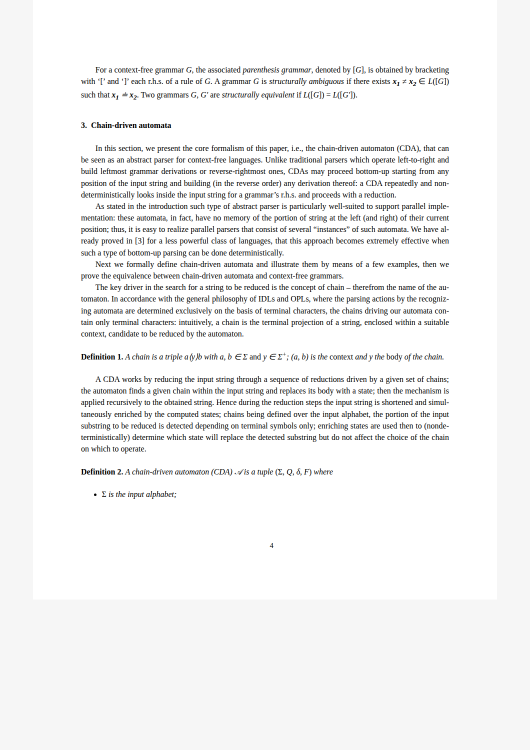For a context-free grammar G, the associated parenthesis grammar, denoted by [G], is obtained by bracketing with ‘[’ and ‘]’ each r.h.s. of a rule of G. A grammar G is structurally ambiguous if there exists x1 ≠ x2 ∈ L([G]) such that x1 ≐ x2. Two grammars G, G′ are structurally equivalent if L([G]) = L([G′]).
3. Chain-driven automata
In this section, we present the core formalism of this paper, i.e., the chain-driven automaton (CDA), that can be seen as an abstract parser for context-free languages. Unlike traditional parsers which operate left-to-right and build leftmost grammar derivations or reverse-rightmost ones, CDAs may proceed bottom-up starting from any position of the input string and building (in the reverse order) any derivation thereof: a CDA repeatedly and nondeterministically looks inside the input string for a grammar’s r.h.s. and proceeds with a reduction.
As stated in the introduction such type of abstract parser is particularly well-suited to support parallel implementation: these automata, in fact, have no memory of the portion of string at the left (and right) of their current position; thus, it is easy to realize parallel parsers that consist of several “instances” of such automata. We have already proved in [3] for a less powerful class of languages, that this approach becomes extremely effective when such a type of bottom-up parsing can be done deterministically.
Next we formally define chain-driven automata and illustrate them by means of a few examples, then we prove the equivalence between chain-driven automata and context-free grammars.
The key driver in the search for a string to be reduced is the concept of chain – therefrom the name of the automaton. In accordance with the general philosophy of IDLs and OPLs, where the parsing actions by the recognizing automata are determined exclusively on the basis of terminal characters, the chains driving our automata contain only terminal characters: intuitively, a chain is the terminal projection of a string, enclosed within a suitable context, candidate to be reduced by the automaton.
Definition 1. A chain is a triple a⟨y⟩b with a, b ∈ Σ and y ∈ Σ+; (a, b) is the context and y the body of the chain.
A CDA works by reducing the input string through a sequence of reductions driven by a given set of chains; the automaton finds a given chain within the input string and replaces its body with a state; then the mechanism is applied recursively to the obtained string. Hence during the reduction steps the input string is shortened and simultaneously enriched by the computed states; chains being defined over the input alphabet, the portion of the input substring to be reduced is detected depending on terminal symbols only; enriching states are used then to (nondeterministically) determine which state will replace the detected substring but do not affect the choice of the chain on which to operate.
Definition 2. A chain-driven automaton (CDA) 𝒜 is a tuple (Σ, Q, δ, F) where
Σ is the input alphabet;
4